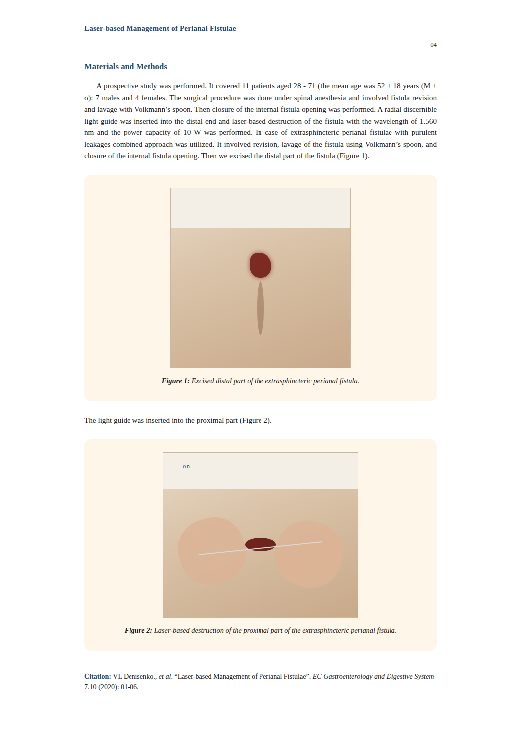Laser-based Management of Perianal Fistulae
04
Materials and Methods
A prospective study was performed. It covered 11 patients aged 28 - 71 (the mean age was 52 ± 18 years (M ± σ): 7 males and 4 females. The surgical procedure was done under spinal anesthesia and involved fistula revision and lavage with Volkmann’s spoon. Then closure of the internal fistula opening was performed. A radial discernible light guide was inserted into the distal end and laser-based destruction of the fistula with the wavelength of 1,560 nm and the power capacity of 10 W was performed. In case of extrasphincteric perianal fistulae with purulent leakages combined approach was utilized. It involved revision, lavage of the fistula using Volkmann’s spoon, and closure of the internal fistula opening. Then we excised the distal part of the fistula (Figure 1).
Figure 1: Excised distal part of the extrasphincteric perianal fistula.
The light guide was inserted into the proximal part (Figure 2).
on
Figure 2: Laser-based destruction of the proximal part of the extrasphincteric perianal fistula.
Citation: VL Denisenko., et al. “Laser-based Management of Perianal Fistulae”. EC Gastroenterology and Digestive System 7.10 (2020): 01-06.